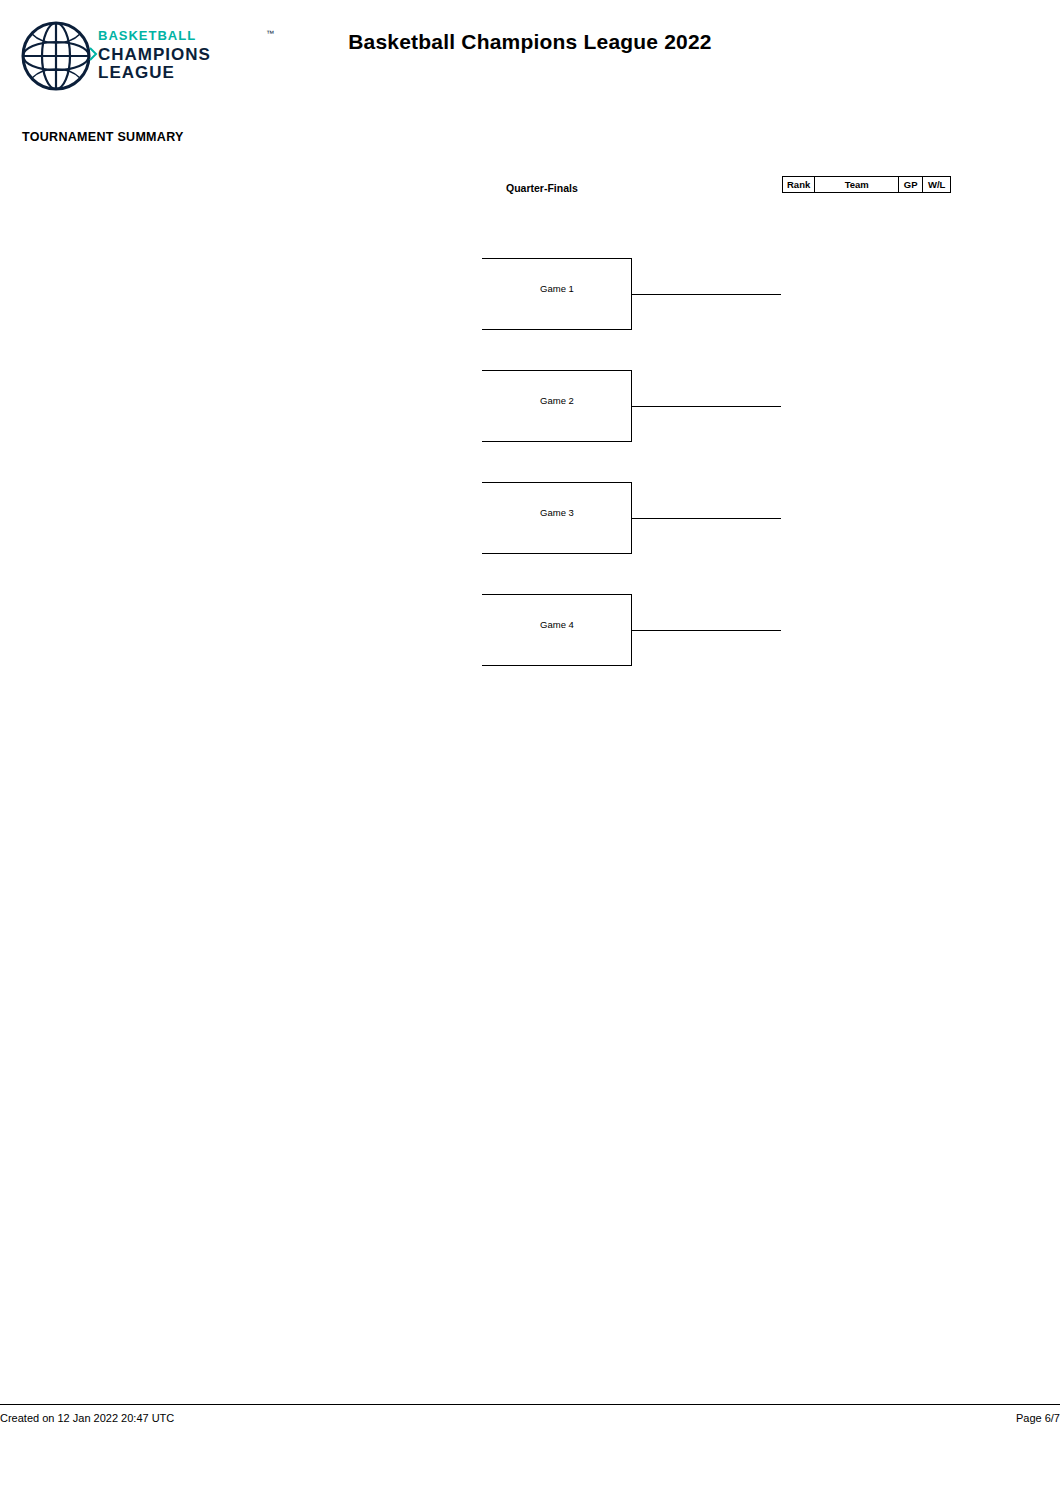BASKETBALL CHAMPIONS LEAGUE ™
Basketball Champions League 2022
TOURNAMENT SUMMARY
Quarter-Finals
Game 1
Game 2
Game 3
Game 4
| Rank | Team | GP | W/L |
| --- | --- | --- | --- |
Created on 12 Jan 2022 20:47 UTC
Page 6/7